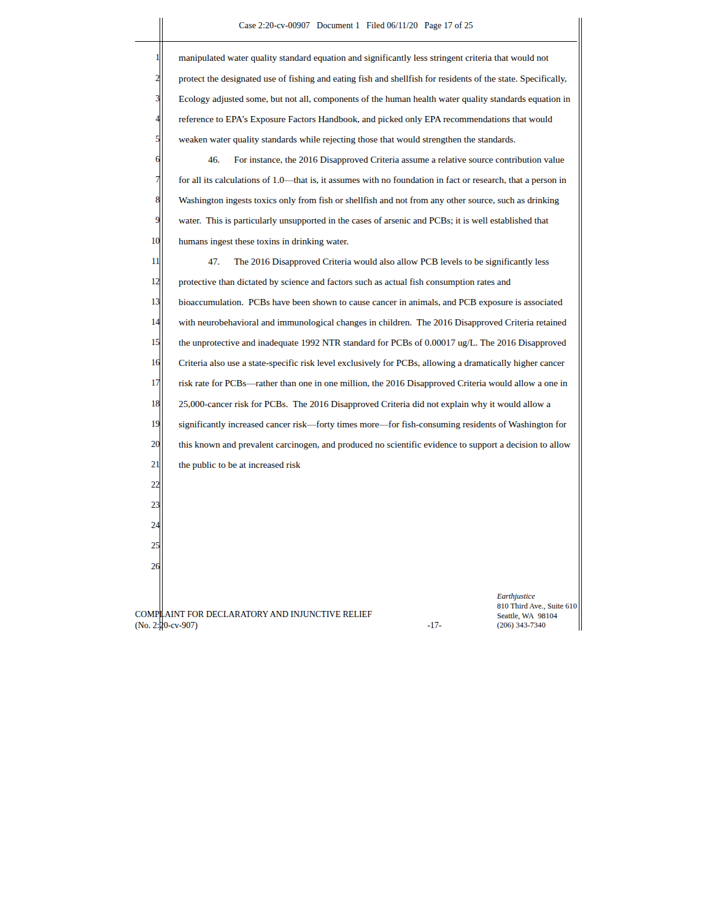Case 2:20-cv-00907 Document 1 Filed 06/11/20 Page 17 of 25
1
2
3
4
5
6
7
8
9
10
11
12
13
14
15
16
17
18
19
20
21
22
23
24
25
26
manipulated water quality standard equation and significantly less stringent criteria that would not protect the designated use of fishing and eating fish and shellfish for residents of the state. Specifically, Ecology adjusted some, but not all, components of the human health water quality standards equation in reference to EPA’s Exposure Factors Handbook, and picked only EPA recommendations that would weaken water quality standards while rejecting those that would strengthen the standards.
46. For instance, the 2016 Disapproved Criteria assume a relative source contribution value for all its calculations of 1.0—that is, it assumes with no foundation in fact or research, that a person in Washington ingests toxics only from fish or shellfish and not from any other source, such as drinking water. This is particularly unsupported in the cases of arsenic and PCBs; it is well established that humans ingest these toxins in drinking water.
47. The 2016 Disapproved Criteria would also allow PCB levels to be significantly less protective than dictated by science and factors such as actual fish consumption rates and bioaccumulation. PCBs have been shown to cause cancer in animals, and PCB exposure is associated with neurobehavioral and immunological changes in children. The 2016 Disapproved Criteria retained the unprotective and inadequate 1992 NTR standard for PCBs of 0.00017 ug/L. The 2016 Disapproved Criteria also use a state-specific risk level exclusively for PCBs, allowing a dramatically higher cancer risk rate for PCBs—rather than one in one million, the 2016 Disapproved Criteria would allow a one in 25,000-cancer risk for PCBs. The 2016 Disapproved Criteria did not explain why it would allow a significantly increased cancer risk—forty times more—for fish-consuming residents of Washington for this known and prevalent carcinogen, and produced no scientific evidence to support a decision to allow the public to be at increased risk
COMPLAINT FOR DECLARATORY AND INJUNCTIVE RELIEF
(No. 2:20-cv-907)
-17-
Earthjustice
810 Third Ave., Suite 610
Seattle, WA 98104
(206) 343-7340